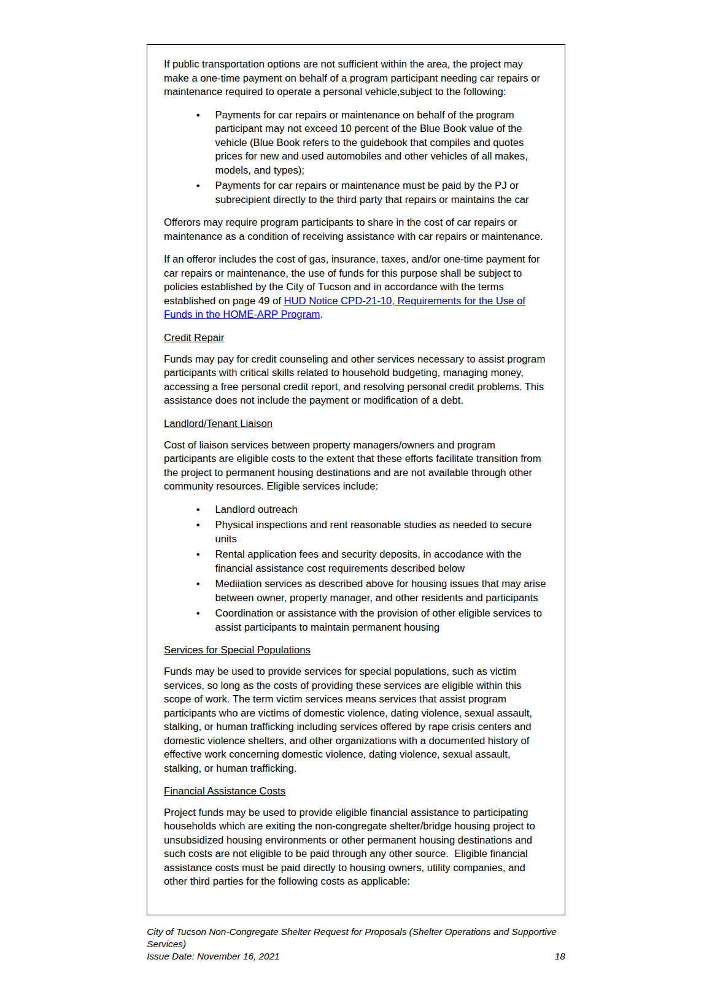If public transportation options are not sufficient within the area, the project may make a one-time payment on behalf of a program participant needing car repairs or maintenance required to operate a personal vehicle,subject to the following:
Payments for car repairs or maintenance on behalf of the program participant may not exceed 10 percent of the Blue Book value of the vehicle (Blue Book refers to the guidebook that compiles and quotes prices for new and used automobiles and other vehicles of all makes, models, and types);
Payments for car repairs or maintenance must be paid by the PJ or subrecipient directly to the third party that repairs or maintains the car
Offerors may require program participants to share in the cost of car repairs or maintenance as a condition of receiving assistance with car repairs or maintenance.
If an offeror includes the cost of gas, insurance, taxes, and/or one-time payment for car repairs or maintenance, the use of funds for this purpose shall be subject to policies established by the City of Tucson and in accordance with the terms established on page 49 of HUD Notice CPD-21-10, Requirements for the Use of Funds in the HOME-ARP Program.
Credit Repair
Funds may pay for credit counseling and other services necessary to assist program participants with critical skills related to household budgeting, managing money, accessing a free personal credit report, and resolving personal credit problems. This assistance does not include the payment or modification of a debt.
Landlord/Tenant Liaison
Cost of liaison services between property managers/owners and program participants are eligible costs to the extent that these efforts facilitate transition from the project to permanent housing destinations and are not available through other community resources. Eligible services include:
Landlord outreach
Physical inspections and rent reasonable studies as needed to secure units
Rental application fees and security deposits, in accodance with the financial assistance cost requirements described below
Mediiation services as described above for housing issues that may arise between owner, property manager, and other residents and participants
Coordination or assistance with the provision of other eligible services to assist participants to maintain permanent housing
Services for Special Populations
Funds may be used to provide services for special populations, such as victim services, so long as the costs of providing these services are eligible within this scope of work. The term victim services means services that assist program participants who are victims of domestic violence, dating violence, sexual assault, stalking, or human trafficking including services offered by rape crisis centers and domestic violence shelters, and other organizations with a documented history of effective work concerning domestic violence, dating violence, sexual assault, stalking, or human trafficking.
Financial Assistance Costs
Project funds may be used to provide eligible financial assistance to participating households which are exiting the non-congregate shelter/bridge housing project to unsubsidized housing environments or other permanent housing destinations and such costs are not eligible to be paid through any other source. Eligible financial assistance costs must be paid directly to housing owners, utility companies, and other third parties for the following costs as applicable:
City of Tucson Non-Congregate Shelter Request for Proposals (Shelter Operations and Supportive Services) Issue Date: November 16, 2021 18